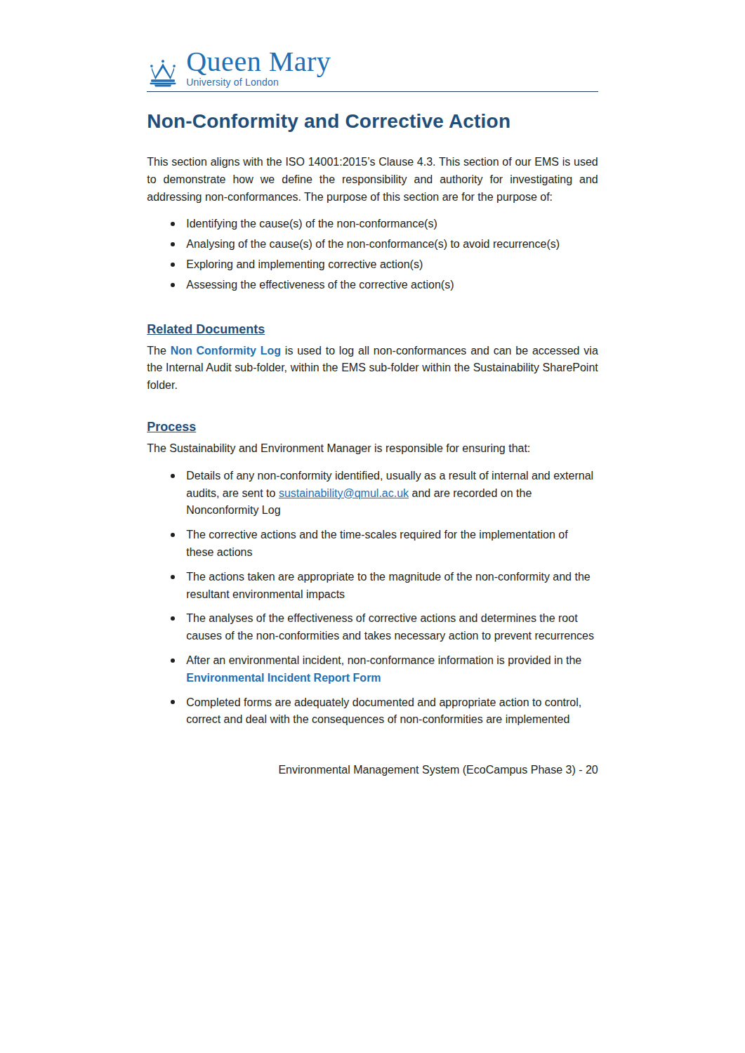Queen Mary University of London
Non-Conformity and Corrective Action
This section aligns with the ISO 14001:2015’s Clause 4.3. This section of our EMS is used to demonstrate how we define the responsibility and authority for investigating and addressing non-conformances. The purpose of this section are for the purpose of:
Identifying the cause(s) of the non-conformance(s)
Analysing of the cause(s) of the non-conformance(s) to avoid recurrence(s)
Exploring and implementing corrective action(s)
Assessing the effectiveness of the corrective action(s)
Related Documents
The Non Conformity Log is used to log all non-conformances and can be accessed via the Internal Audit sub-folder, within the EMS sub-folder within the Sustainability SharePoint folder.
Process
The Sustainability and Environment Manager is responsible for ensuring that:
Details of any non-conformity identified, usually as a result of internal and external audits, are sent to sustainability@qmul.ac.uk and are recorded on the Nonconformity Log
The corrective actions and the time-scales required for the implementation of these actions
The actions taken are appropriate to the magnitude of the non-conformity and the resultant environmental impacts
The analyses of the effectiveness of corrective actions and determines the root causes of the non-conformities and takes necessary action to prevent recurrences
After an environmental incident, non-conformance information is provided in the Environmental Incident Report Form
Completed forms are adequately documented and appropriate action to control, correct and deal with the consequences of non-conformities are implemented
Environmental Management System (EcoCampus Phase 3) - 20